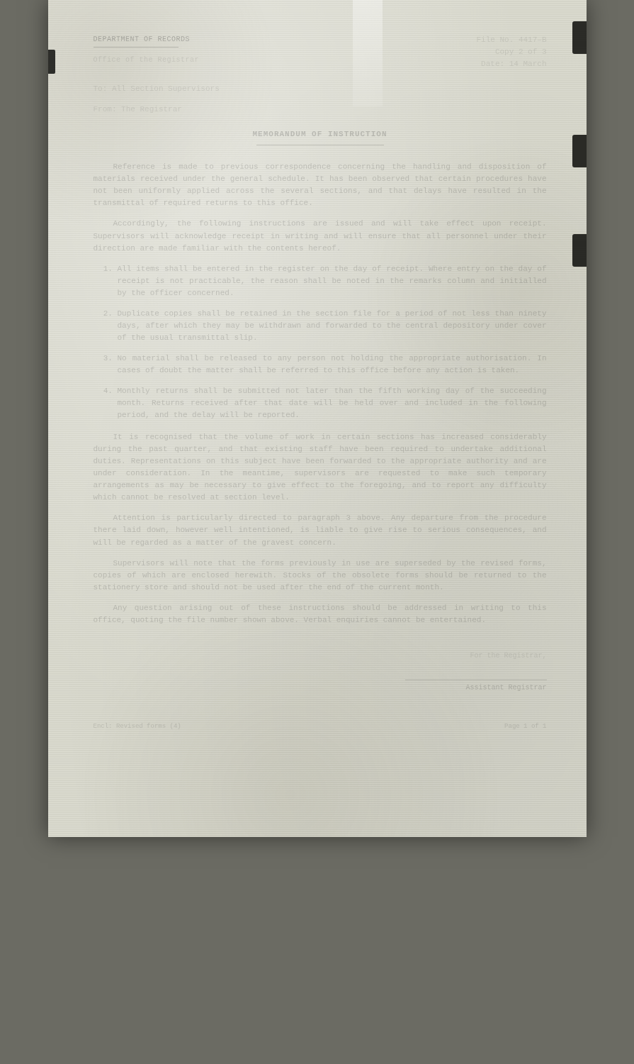DEPARTMENT OF RECORDS Office of the Registrar
File No. 4417–B
Copy 2 of 3
Date: 14 March
To: All Section Supervisors
From: The Registrar
MEMORANDUM OF INSTRUCTION
Reference is made to previous correspondence concerning the handling and disposition of materials received under the general schedule. It has been observed that certain procedures have not been uniformly applied across the several sections, and that delays have resulted in the transmittal of required returns to this office.
Accordingly, the following instructions are issued and will take effect upon receipt. Supervisors will acknowledge receipt in writing and will ensure that all personnel under their direction are made familiar with the contents hereof.
All items shall be entered in the register on the day of receipt. Where entry on the day of receipt is not practicable, the reason shall be noted in the remarks column and initialled by the officer concerned.
Duplicate copies shall be retained in the section file for a period of not less than ninety days, after which they may be withdrawn and forwarded to the central depository under cover of the usual transmittal slip.
No material shall be released to any person not holding the appropriate authorisation. In cases of doubt the matter shall be referred to this office before any action is taken.
Monthly returns shall be submitted not later than the fifth working day of the succeeding month. Returns received after that date will be held over and included in the following period, and the delay will be reported.
It is recognised that the volume of work in certain sections has increased considerably during the past quarter, and that existing staff have been required to undertake additional duties. Representations on this subject have been forwarded to the appropriate authority and are under consideration. In the meantime, supervisors are requested to make such temporary arrangements as may be necessary to give effect to the foregoing, and to report any difficulty which cannot be resolved at section level.
Attention is particularly directed to paragraph 3 above. Any departure from the procedure there laid down, however well intentioned, is liable to give rise to serious consequences, and will be regarded as a matter of the gravest concern.
Supervisors will note that the forms previously in use are superseded by the revised forms, copies of which are enclosed herewith. Stocks of the obsolete forms should be returned to the stationery store and should not be used after the end of the current month.
Any question arising out of these instructions should be addressed in writing to this office, quoting the file number shown above. Verbal enquiries cannot be entertained.
For the Registrar,
Assistant Registrar
Encl: Revised forms (4) Page 1 of 1